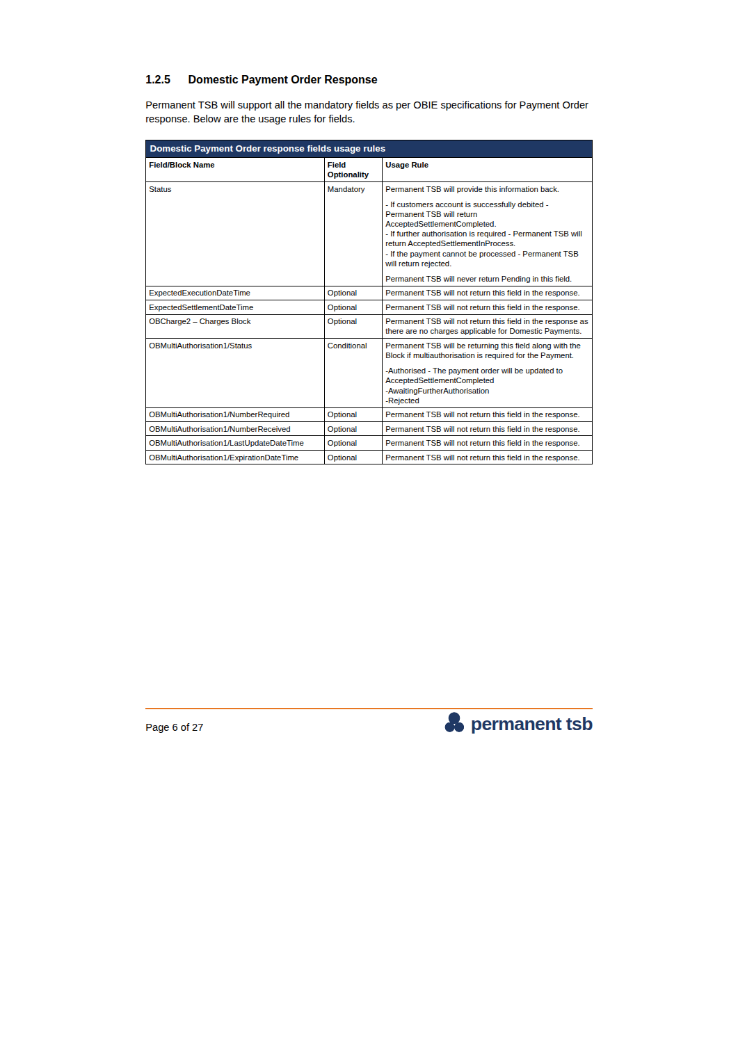1.2.5 Domestic Payment Order Response
Permanent TSB will support all the mandatory fields as per OBIE specifications for Payment Order response. Below are the usage rules for fields.
Domestic Payment Order response fields usage rules
| Field/Block Name | Field Optionality | Usage Rule |
| --- | --- | --- |
| Status | Mandatory | Permanent TSB will provide this information back. - If customers account is successfully debited - Permanent TSB will return AcceptedSettlementCompleted. - If further authorisation is required - Permanent TSB will return AcceptedSettlementInProcess. - If the payment cannot be processed - Permanent TSB will return rejected. Permanent TSB will never return Pending in this field. |
| ExpectedExecutionDateTime | Optional | Permanent TSB will not return this field in the response. |
| ExpectedSettlementDateTime | Optional | Permanent TSB will not return this field in the response. |
| OBCharge2 – Charges Block | Optional | Permanent TSB will not return this field in the response as there are no charges applicable for Domestic Payments. |
| OBMultiAuthorisation1/Status | Conditional | Permanent TSB will be returning this field along with the Block if multiauthorisation is required for the Payment. -Authorised - The payment order will be updated to AcceptedSettlementCompleted -AwaitingFurtherAuthorisation -Rejected |
| OBMultiAuthorisation1/NumberRequired | Optional | Permanent TSB will not return this field in the response. |
| OBMultiAuthorisation1/NumberReceived | Optional | Permanent TSB will not return this field in the response. |
| OBMultiAuthorisation1/LastUpdateDateTime | Optional | Permanent TSB will not return this field in the response. |
| OBMultiAuthorisation1/ExpirationDateTime | Optional | Permanent TSB will not return this field in the response. |
Page 6 of 27
permanent tsb